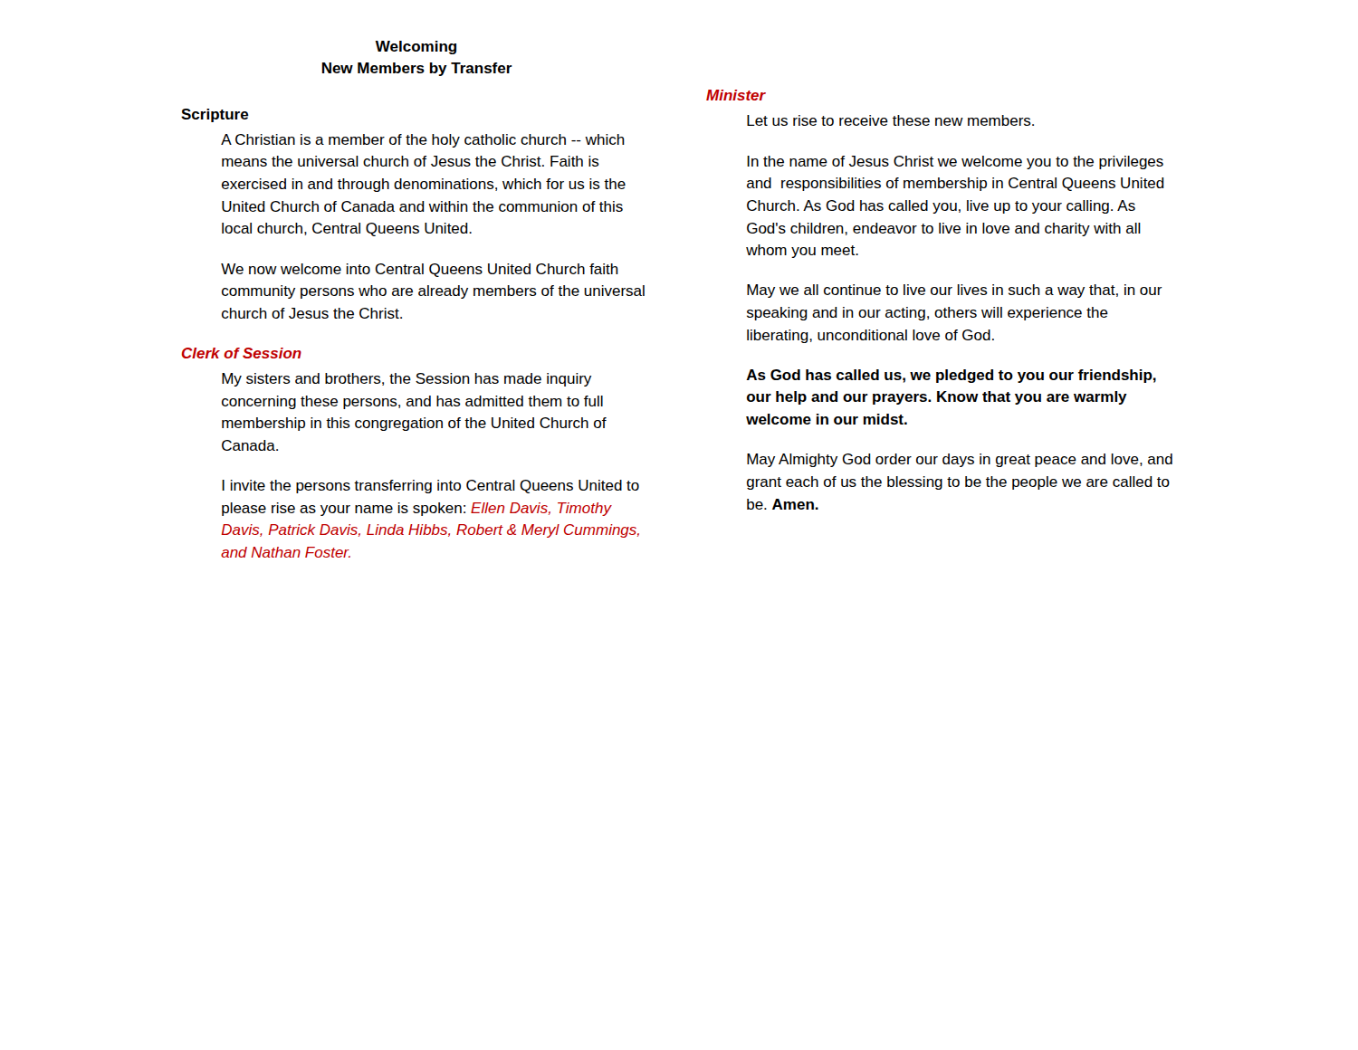Welcoming
New Members by Transfer
Scripture
A Christian is a member of the holy catholic church -- which means the universal church of Jesus the Christ. Faith is exercised in and through denominations, which for us is the United Church of Canada and within the communion of this local church, Central Queens United.
We now welcome into Central Queens United Church faith community persons who are already members of the universal church of Jesus the Christ.
Clerk of Session
My sisters and brothers, the Session has made inquiry concerning these persons, and has admitted them to full membership in this congregation of the United Church of Canada.
I invite the persons transferring into Central Queens United to please rise as your name is spoken: Ellen Davis, Timothy Davis, Patrick Davis, Linda Hibbs, Robert & Meryl Cummings, and Nathan Foster.
Minister
Let us rise to receive these new members.
In the name of Jesus Christ we welcome you to the privileges and responsibilities of membership in Central Queens United Church. As God has called you, live up to your calling. As God's children, endeavor to live in love and charity with all whom you meet.
May we all continue to live our lives in such a way that, in our speaking and in our acting, others will experience the liberating, unconditional love of God.
As God has called us, we pledged to you our friendship, our help and our prayers. Know that you are warmly welcome in our midst.
May Almighty God order our days in great peace and love, and grant each of us the blessing to be the people we are called to be. Amen.